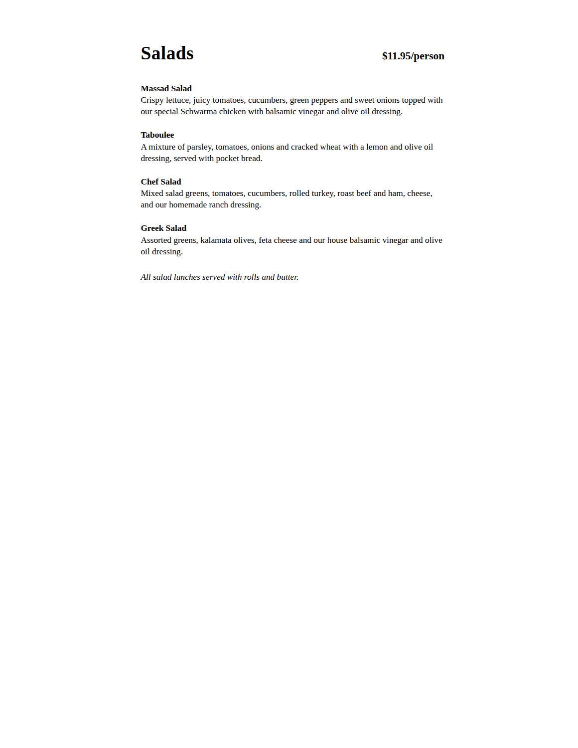Salads
$11.95/person
Massad Salad
Crispy lettuce, juicy tomatoes, cucumbers, green peppers and sweet onions topped with our special Schwarma chicken with balsamic vinegar and olive oil dressing.
Taboulee
A mixture of parsley, tomatoes, onions and cracked wheat with a lemon and olive oil dressing, served with pocket bread.
Chef Salad
Mixed salad greens, tomatoes, cucumbers, rolled turkey, roast beef and ham, cheese, and our homemade ranch dressing.
Greek Salad
Assorted greens, kalamata olives, feta cheese and our house balsamic vinegar and olive oil dressing.
All salad lunches served with rolls and butter.